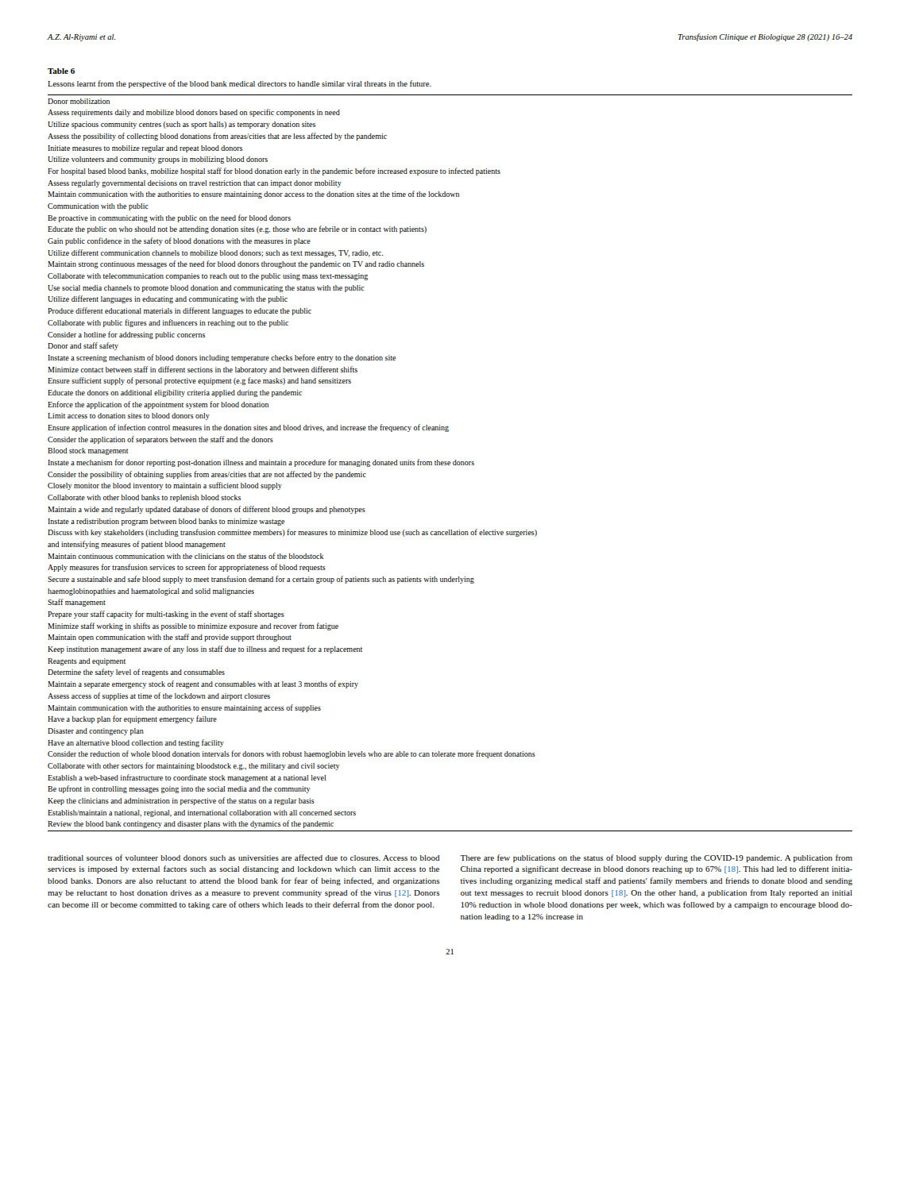A.Z. Al-Riyami et al.
Transfusion Clinique et Biologique 28 (2021) 16–24
Table 6
Lessons learnt from the perspective of the blood bank medical directors to handle similar viral threats in the future.
| Donor mobilization |
| Assess requirements daily and mobilize blood donors based on specific components in need |
| Utilize spacious community centres (such as sport halls) as temporary donation sites |
| Assess the possibility of collecting blood donations from areas/cities that are less affected by the pandemic |
| Initiate measures to mobilize regular and repeat blood donors |
| Utilize volunteers and community groups in mobilizing blood donors |
| For hospital based blood banks, mobilize hospital staff for blood donation early in the pandemic before increased exposure to infected patients |
| Assess regularly governmental decisions on travel restriction that can impact donor mobility |
| Maintain communication with the authorities to ensure maintaining donor access to the donation sites at the time of the lockdown |
| Communication with the public |
| Be proactive in communicating with the public on the need for blood donors |
| Educate the public on who should not be attending donation sites (e.g. those who are febrile or in contact with patients) |
| Gain public confidence in the safety of blood donations with the measures in place |
| Utilize different communication channels to mobilize blood donors; such as text messages, TV, radio, etc. |
| Maintain strong continuous messages of the need for blood donors throughout the pandemic on TV and radio channels |
| Collaborate with telecommunication companies to reach out to the public using mass text-messaging |
| Use social media channels to promote blood donation and communicating the status with the public |
| Utilize different languages in educating and communicating with the public |
| Produce different educational materials in different languages to educate the public |
| Collaborate with public figures and influencers in reaching out to the public |
| Consider a hotline for addressing public concerns |
| Donor and staff safety |
| Instate a screening mechanism of blood donors including temperature checks before entry to the donation site |
| Minimize contact between staff in different sections in the laboratory and between different shifts |
| Ensure sufficient supply of personal protective equipment (e.g face masks) and hand sensitizers |
| Educate the donors on additional eligibility criteria applied during the pandemic |
| Enforce the application of the appointment system for blood donation |
| Limit access to donation sites to blood donors only |
| Ensure application of infection control measures in the donation sites and blood drives, and increase the frequency of cleaning |
| Consider the application of separators between the staff and the donors |
| Blood stock management |
| Instate a mechanism for donor reporting post-donation illness and maintain a procedure for managing donated units from these donors |
| Consider the possibility of obtaining supplies from areas/cities that are not affected by the pandemic |
| Closely monitor the blood inventory to maintain a sufficient blood supply |
| Collaborate with other blood banks to replenish blood stocks |
| Maintain a wide and regularly updated database of donors of different blood groups and phenotypes |
| Instate a redistribution program between blood banks to minimize wastage |
| Discuss with key stakeholders (including transfusion committee members) for measures to minimize blood use (such as cancellation of elective surgeries) |
| and intensifying measures of patient blood management |
| Maintain continuous communication with the clinicians on the status of the bloodstock |
| Apply measures for transfusion services to screen for appropriateness of blood requests |
| Secure a sustainable and safe blood supply to meet transfusion demand for a certain group of patients such as patients with underlying |
| haemoglobinopathies and haematological and solid malignancies |
| Staff management |
| Prepare your staff capacity for multi-tasking in the event of staff shortages |
| Minimize staff working in shifts as possible to minimize exposure and recover from fatigue |
| Maintain open communication with the staff and provide support throughout |
| Keep institution management aware of any loss in staff due to illness and request for a replacement |
| Reagents and equipment |
| Determine the safety level of reagents and consumables |
| Maintain a separate emergency stock of reagent and consumables with at least 3 months of expiry |
| Assess access of supplies at time of the lockdown and airport closures |
| Maintain communication with the authorities to ensure maintaining access of supplies |
| Have a backup plan for equipment emergency failure |
| Disaster and contingency plan |
| Have an alternative blood collection and testing facility |
| Consider the reduction of whole blood donation intervals for donors with robust haemoglobin levels who are able to can tolerate more frequent donations |
| Collaborate with other sectors for maintaining bloodstock e.g., the military and civil society |
| Establish a web-based infrastructure to coordinate stock management at a national level |
| Be upfront in controlling messages going into the social media and the community |
| Keep the clinicians and administration in perspective of the status on a regular basis |
| Establish/maintain a national, regional, and international collaboration with all concerned sectors |
| Review the blood bank contingency and disaster plans with the dynamics of the pandemic |
traditional sources of volunteer blood donors such as universities are affected due to closures. Access to blood services is imposed by external factors such as social distancing and lockdown which can limit access to the blood banks. Donors are also reluctant to attend the blood bank for fear of being infected, and organizations may be reluctant to host donation drives as a measure to prevent community spread of the virus [12]. Donors can become ill or become committed to taking care of others which leads to their deferral from the donor pool.
There are few publications on the status of blood supply during the COVID-19 pandemic. A publication from China reported a significant decrease in blood donors reaching up to 67% [18]. This had led to different initiatives including organizing medical staff and patients' family members and friends to donate blood and sending out text messages to recruit blood donors [18]. On the other hand, a publication from Italy reported an initial 10% reduction in whole blood donations per week, which was followed by a campaign to encourage blood donation leading to a 12% increase in
21